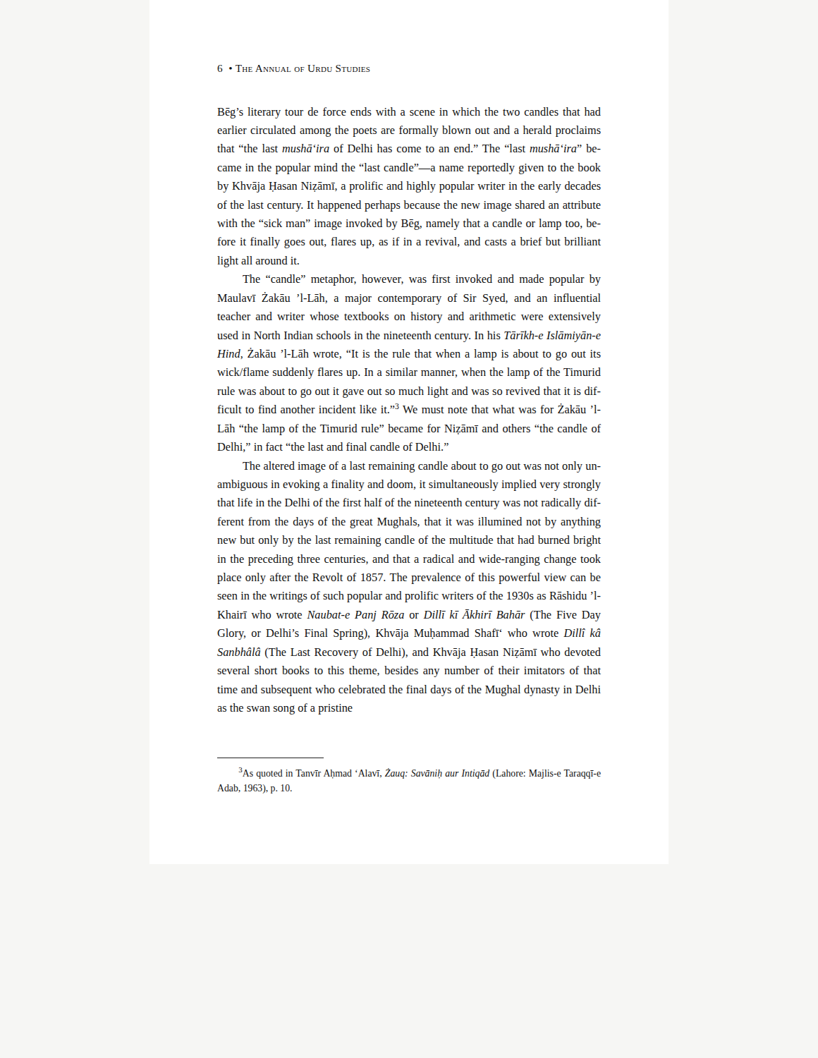6• The Annual of Urdu Studies
Bēg’s literary tour de force ends with a scene in which the two candles that had earlier circulated among the poets are formally blown out and a herald proclaims that “the last mushā‘ira of Delhi has come to an end.” The “last mushā‘ira” became in the popular mind the “last candle”—a name reportedly given to the book by Khvāja Ḥasan Niẓāmī, a prolific and highly popular writer in the early decades of the last century. It happened perhaps because the new image shared an attribute with the “sick man” image invoked by Bēg, namely that a candle or lamp too, before it finally goes out, flares up, as if in a revival, and casts a brief but brilliant light all around it.
The “candle” metaphor, however, was first invoked and made popular by Maulavī Żakāu ’l-Lāh, a major contemporary of Sir Syed, and an influential teacher and writer whose textbooks on history and arithmetic were extensively used in North Indian schools in the nineteenth century. In his Tārīkh-e Islāmiyān-e Hind, Żakāu ’l-Lāh wrote, “It is the rule that when a lamp is about to go out its wick/flame suddenly flares up. In a similar manner, when the lamp of the Timurid rule was about to go out it gave out so much light and was so revived that it is difficult to find another incident like it.”3 We must note that what was for Żakāu ’l-Lāh “the lamp of the Timurid rule” became for Niẓāmī and others “the candle of Delhi,” in fact “the last and final candle of Delhi.”
The altered image of a last remaining candle about to go out was not only unambiguous in evoking a finality and doom, it simultaneously implied very strongly that life in the Delhi of the first half of the nineteenth century was not radically different from the days of the great Mughals, that it was illumined not by anything new but only by the last remaining candle of the multitude that had burned bright in the preceding three centuries, and that a radical and wide-ranging change took place only after the Revolt of 1857. The prevalence of this powerful view can be seen in the writings of such popular and prolific writers of the 1930s as Rāshidu ’l-Khairī who wrote Naubat-e Panj Rōza or Dillī kī Ākhirī Bahār (The Five Day Glory, or Delhi’s Final Spring), Khvāja Muḥammad Shafī‘ who wrote Dillî kâ Sanbhâlâ (The Last Recovery of Delhi), and Khvāja Ḥasan Niẓāmī who devoted several short books to this theme, besides any number of their imitators of that time and subsequent who celebrated the final days of the Mughal dynasty in Delhi as the swan song of a pristine
3As quoted in Tanvīr Aḥmad ‘Alavī, Żauq: Savāniḥ aur Intiqād (Lahore: Majlis-e Taraqqī-e Adab, 1963), p. 10.